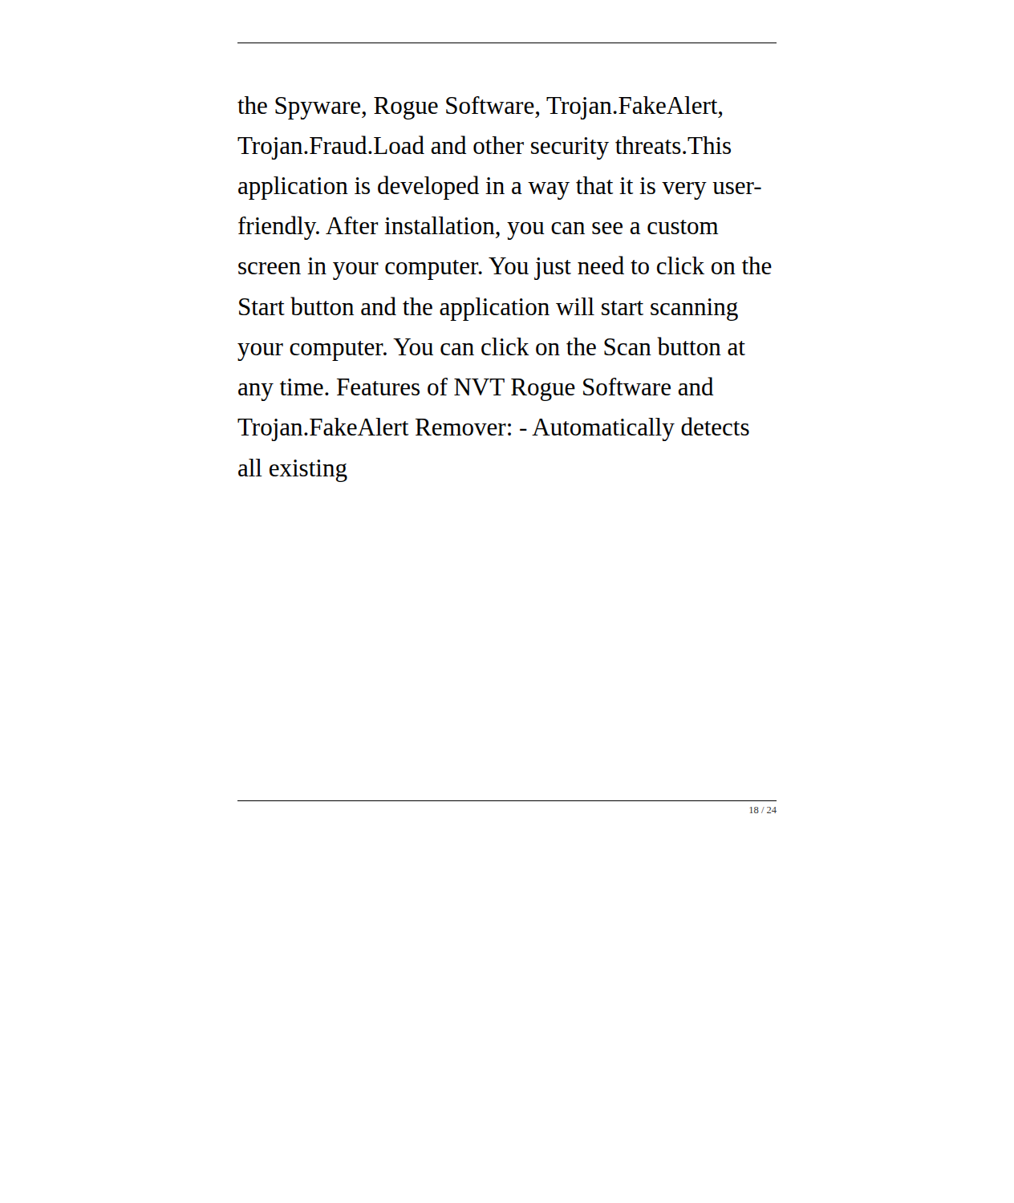the Spyware, Rogue Software, Trojan.FakeAlert, Trojan.Fraud.Load and other security threats.This application is developed in a way that it is very user-friendly. After installation, you can see a custom screen in your computer. You just need to click on the Start button and the application will start scanning your computer. You can click on the Scan button at any time. Features of NVT Rogue Software and Trojan.FakeAlert Remover: - Automatically detects all existing
18 / 24